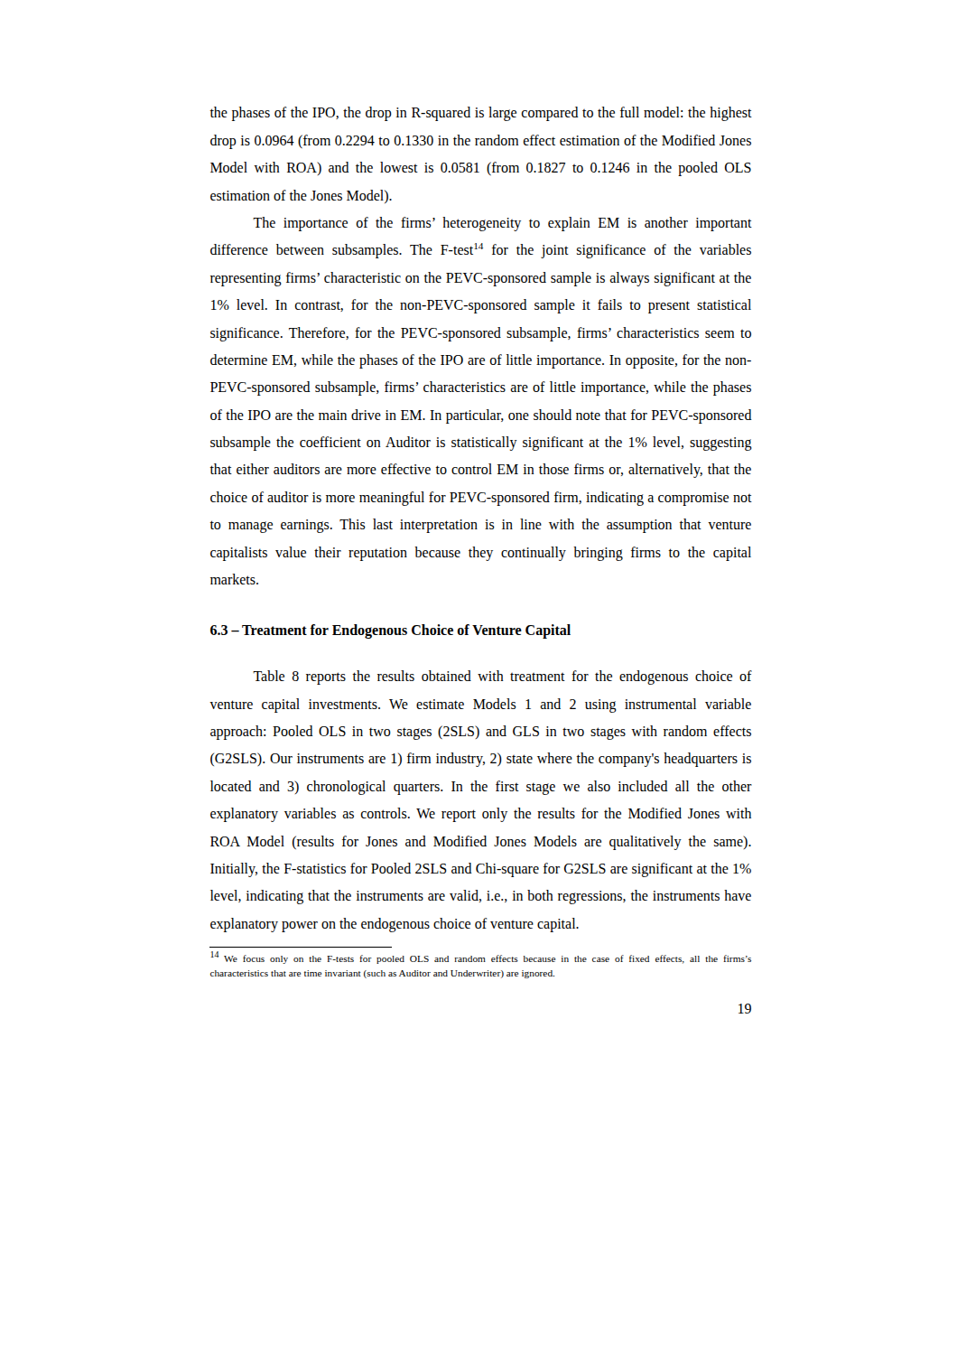the phases of the IPO, the drop in R-squared is large compared to the full model: the highest drop is 0.0964 (from 0.2294 to 0.1330 in the random effect estimation of the Modified Jones Model with ROA) and the lowest is 0.0581 (from 0.1827 to 0.1246 in the pooled OLS estimation of the Jones Model).
The importance of the firms’ heterogeneity to explain EM is another important difference between subsamples. The F-test14 for the joint significance of the variables representing firms’ characteristic on the PEVC-sponsored sample is always significant at the 1% level. In contrast, for the non-PEVC-sponsored sample it fails to present statistical significance. Therefore, for the PEVC-sponsored subsample, firms’ characteristics seem to determine EM, while the phases of the IPO are of little importance. In opposite, for the non-PEVC-sponsored subsample, firms’ characteristics are of little importance, while the phases of the IPO are the main drive in EM. In particular, one should note that for PEVC-sponsored subsample the coefficient on Auditor is statistically significant at the 1% level, suggesting that either auditors are more effective to control EM in those firms or, alternatively, that the choice of auditor is more meaningful for PEVC-sponsored firm, indicating a compromise not to manage earnings. This last interpretation is in line with the assumption that venture capitalists value their reputation because they continually bringing firms to the capital markets.
6.3 – Treatment for Endogenous Choice of Venture Capital
Table 8 reports the results obtained with treatment for the endogenous choice of venture capital investments. We estimate Models 1 and 2 using instrumental variable approach: Pooled OLS in two stages (2SLS) and GLS in two stages with random effects (G2SLS). Our instruments are 1) firm industry, 2) state where the company's headquarters is located and 3) chronological quarters. In the first stage we also included all the other explanatory variables as controls. We report only the results for the Modified Jones with ROA Model (results for Jones and Modified Jones Models are qualitatively the same). Initially, the F-statistics for Pooled 2SLS and Chi-square for G2SLS are significant at the 1% level, indicating that the instruments are valid, i.e., in both regressions, the instruments have explanatory power on the endogenous choice of venture capital.
14 We focus only on the F-tests for pooled OLS and random effects because in the case of fixed effects, all the firms’s characteristics that are time invariant (such as Auditor and Underwriter) are ignored.
19